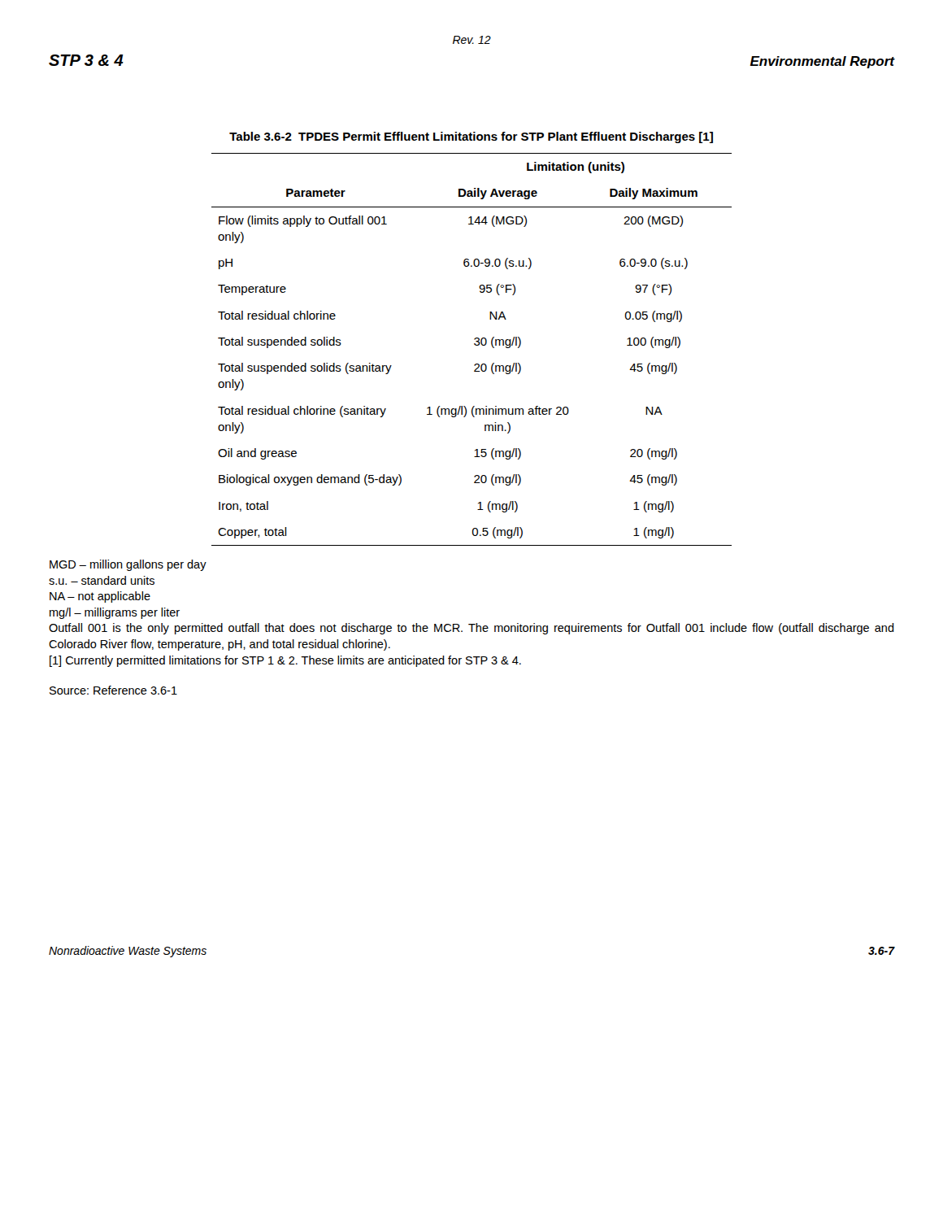Rev. 12
STP 3 & 4
Environmental Report
Table 3.6-2 TPDES Permit Effluent Limitations for STP Plant Effluent Discharges [1]
| | Limitation (units) |
| --- | --- |
| Parameter | Daily Average | Daily Maximum |
| Flow (limits apply to Outfall 001 only) | 144 (MGD) | 200 (MGD) |
| pH | 6.0-9.0 (s.u.) | 6.0-9.0 (s.u.) |
| Temperature | 95 (°F) | 97 (°F) |
| Total residual chlorine | NA | 0.05 (mg/l) |
| Total suspended solids | 30 (mg/l) | 100 (mg/l) |
| Total suspended solids (sanitary only) | 20 (mg/l) | 45 (mg/l) |
| Total residual chlorine (sanitary only) | 1 (mg/l) (minimum after 20 min.) | NA |
| Oil and grease | 15 (mg/l) | 20 (mg/l) |
| Biological oxygen demand (5-day) | 20 (mg/l) | 45 (mg/l) |
| Iron, total | 1 (mg/l) | 1 (mg/l) |
| Copper, total | 0.5 (mg/l) | 1 (mg/l) |
MGD – million gallons per day
s.u. – standard units
NA – not applicable
mg/l – milligrams per liter
Outfall 001 is the only permitted outfall that does not discharge to the MCR. The monitoring requirements for Outfall 001 include flow (outfall discharge and Colorado River flow, temperature, pH, and total residual chlorine).
[1] Currently permitted limitations for STP 1 & 2. These limits are anticipated for STP 3 & 4.
Source: Reference 3.6-1
Nonradioactive Waste Systems
3.6-7